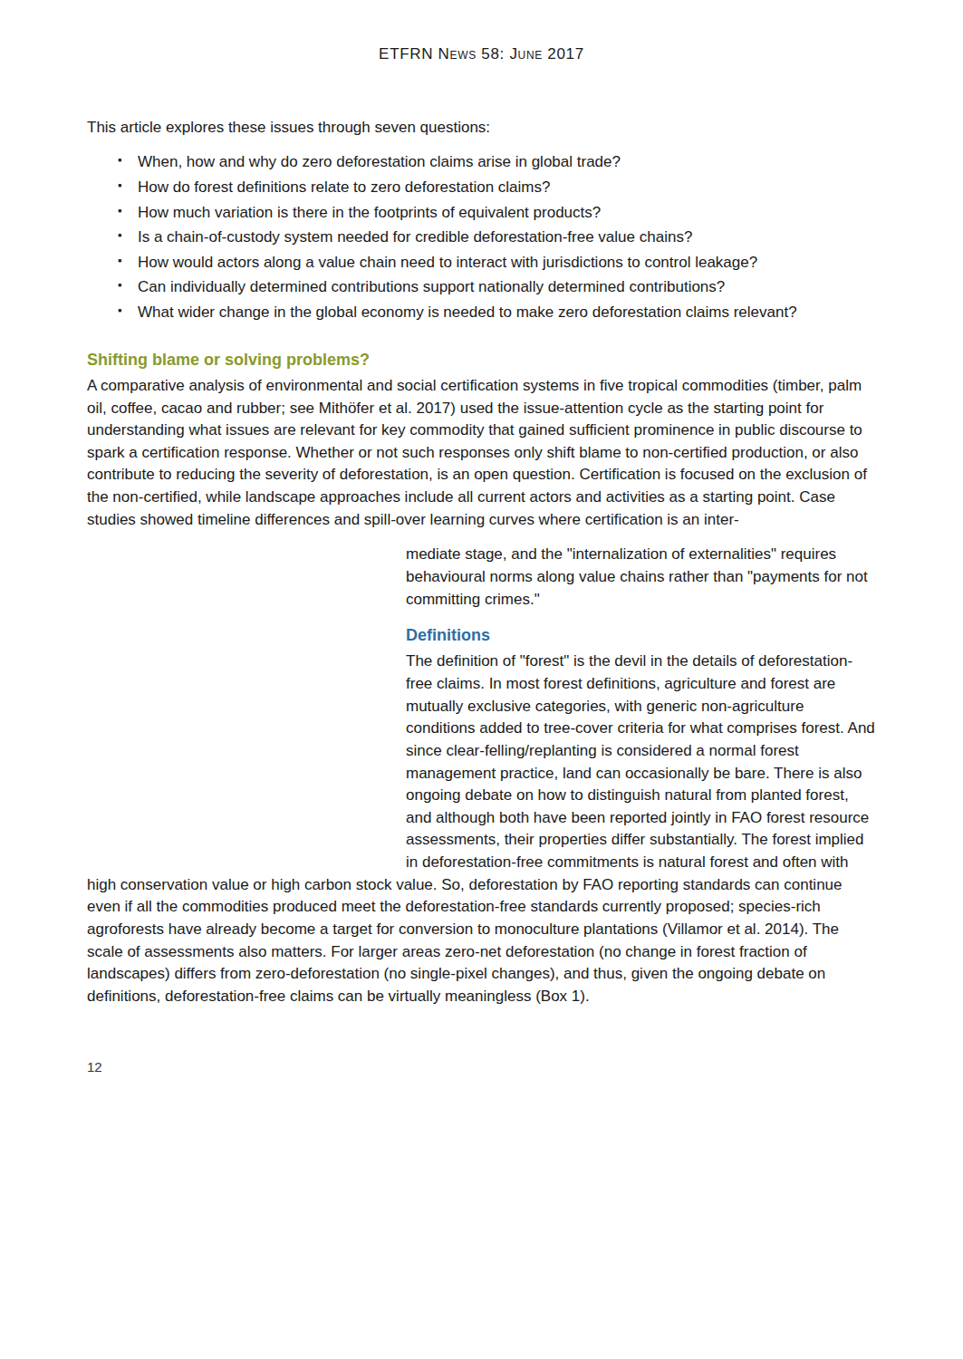ETFRN News 58: June 2017
This article explores these issues through seven questions:
When, how and why do zero deforestation claims arise in global trade?
How do forest definitions relate to zero deforestation claims?
How much variation is there in the footprints of equivalent products?
Is a chain-of-custody system needed for credible deforestation-free value chains?
How would actors along a value chain need to interact with jurisdictions to control leakage?
Can individually determined contributions support nationally determined contributions?
What wider change in the global economy is needed to make zero deforestation claims relevant?
Shifting blame or solving problems?
A comparative analysis of environmental and social certification systems in five tropical commodities (timber, palm oil, coffee, cacao and rubber; see Mithöfer et al. 2017) used the issue-attention cycle as the starting point for understanding what issues are relevant for key commodity that gained sufficient prominence in public discourse to spark a certification response. Whether or not such responses only shift blame to non-certified production, or also contribute to reducing the severity of deforestation, is an open question. Certification is focused on the exclusion of the non-certified, while landscape approaches include all current actors and activities as a starting point. Case studies showed timeline differences and spill-over learning curves where certification is an inter-
mediate stage, and the "internalization of externalities" requires behavioural norms along value chains rather than "payments for not committing crimes."
Definitions
The definition of "forest" is the devil in the details of deforestation-free claims. In most forest definitions, agriculture and forest are mutually exclusive categories, with generic non-agriculture conditions added to tree-cover criteria for what comprises forest. And since clear-felling/replanting is considered a normal forest management practice, land can occasionally be bare. There is also ongoing debate on how to distinguish natural from planted forest, and although both have been reported jointly in FAO forest resource assessments, their properties differ substantially. The forest implied in deforestation-free commitments is natural forest and often with high conservation value or high carbon stock value. So, deforestation by FAO reporting standards can continue even if all the commodities produced meet the deforestation-free standards currently proposed; species-rich agroforests have already become a target for conversion to monoculture plantations (Villamor et al. 2014). The scale of assessments also matters. For larger areas zero-net deforestation (no change in forest fraction of landscapes) differs from zero-deforestation (no single-pixel changes), and thus, given the ongoing debate on definitions, deforestation-free claims can be virtually meaningless (Box 1).
12